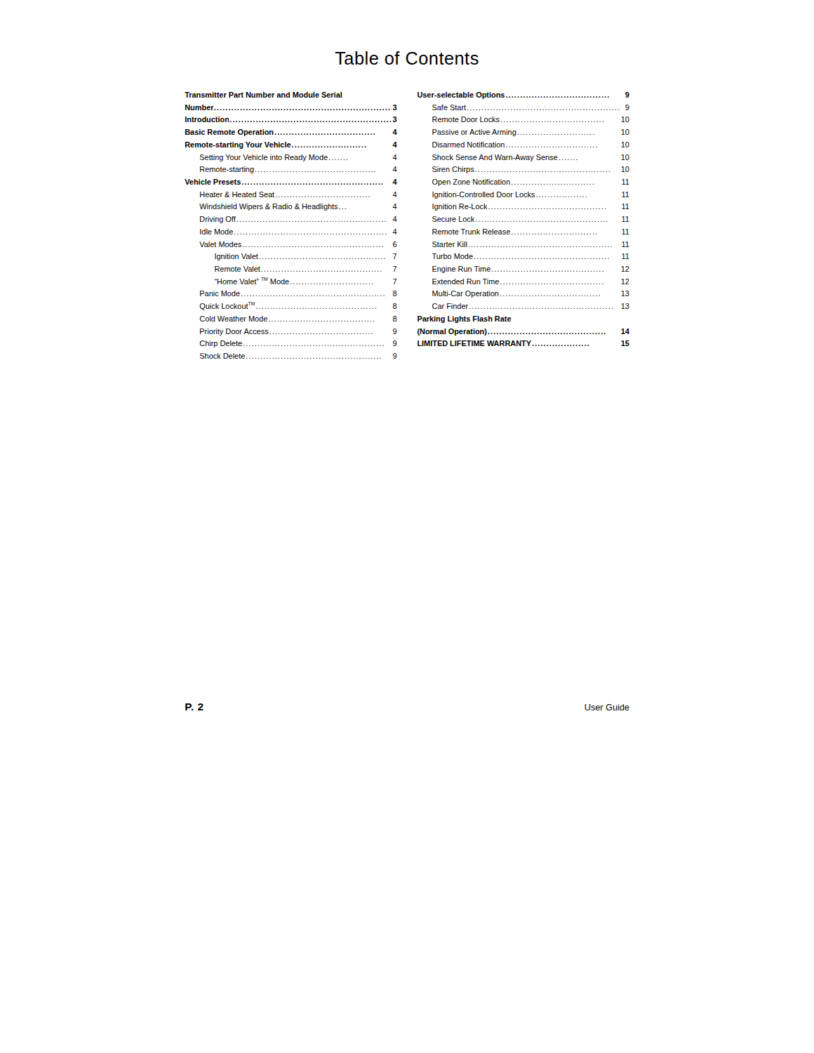Table of Contents
Transmitter Part Number and Module Serial
Number.............................................................. 3
Introduction........................................................ 3
Basic Remote Operation................................... 4
Remote-starting Your Vehicle.......................... 4
Setting Your Vehicle into Ready Mode....... 4
Remote-starting.......................................... 4
Vehicle Presets................................................. 4
Heater & Heated Seat................................. 4
Windshield Wipers & Radio & Headlights... 4
Driving Off.................................................... 4
Idle Mode..................................................... 4
Valet Modes................................................. 6
Ignition Valet............................................ 7
Remote Valet.......................................... 7
“Home Valet” TM Mode............................. 7
Panic Mode.................................................. 8
Quick LockoutTM.......................................... 8
Cold Weather Mode..................................... 8
Priority Door Access.................................... 9
Chirp Delete................................................. 9
Shock Delete............................................... 9
User-selectable Options.................................... 9
Safe Start..................................................... 9
Remote Door Locks.................................... 10
Passive or Active Arming........................... 10
Disarmed Notification................................ 10
Shock Sense And Warn-Away Sense....... 10
Siren Chirps............................................... 10
Open Zone Notification............................. 11
Ignition-Controlled Door Locks.................. 11
Ignition Re-Lock......................................... 11
Secure Lock.............................................. 11
Remote Trunk Release.............................. 11
Starter Kill.................................................. 11
Turbo Mode............................................... 11
Engine Run Time....................................... 12
Extended Run Time.................................... 12
Multi-Car Operation................................... 13
Car Finder.................................................. 13
Parking Lights Flash Rate
(Normal Operation)......................................... 14
LIMITED LIFETIME WARRANTY.................... 15
P. 2 User Guide